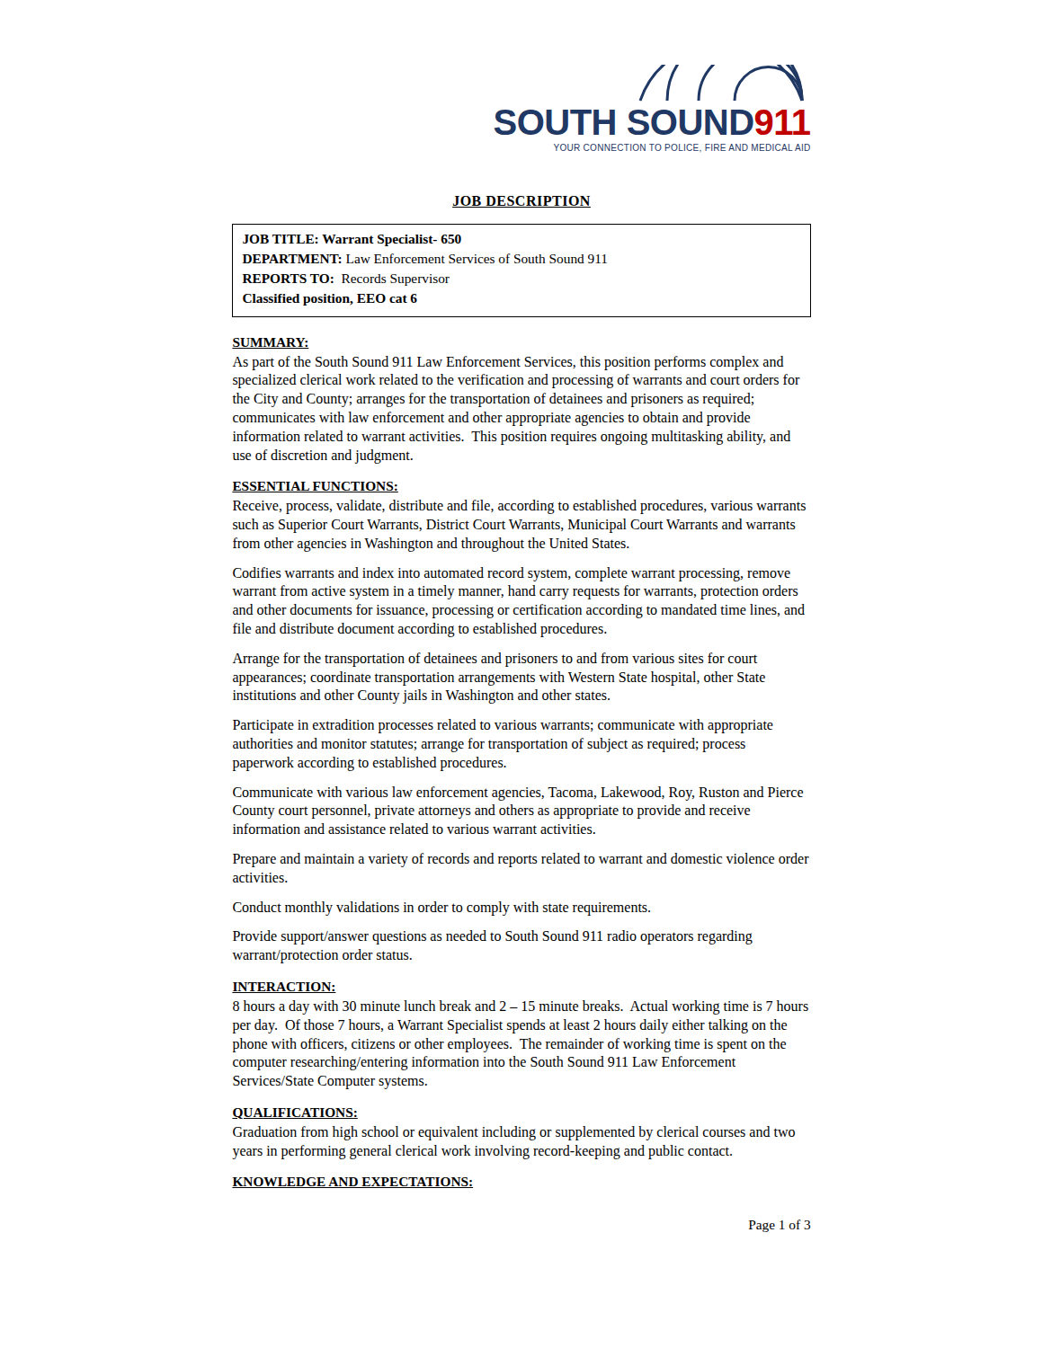SOUTH SOUND 911
YOUR CONNECTION TO POLICE, FIRE AND MEDICAL AID
JOB DESCRIPTION
JOB TITLE: Warrant Specialist- 650
DEPARTMENT: Law Enforcement Services of South Sound 911
REPORTS TO: Records Supervisor
Classified position, EEO cat 6
SUMMARY:
As part of the South Sound 911 Law Enforcement Services, this position performs complex and specialized clerical work related to the verification and processing of warrants and court orders for the City and County; arranges for the transportation of detainees and prisoners as required; communicates with law enforcement and other appropriate agencies to obtain and provide information related to warrant activities. This position requires ongoing multitasking ability, and use of discretion and judgment.
ESSENTIAL FUNCTIONS:
Receive, process, validate, distribute and file, according to established procedures, various warrants such as Superior Court Warrants, District Court Warrants, Municipal Court Warrants and warrants from other agencies in Washington and throughout the United States.
Codifies warrants and index into automated record system, complete warrant processing, remove warrant from active system in a timely manner, hand carry requests for warrants, protection orders and other documents for issuance, processing or certification according to mandated time lines, and file and distribute document according to established procedures.
Arrange for the transportation of detainees and prisoners to and from various sites for court appearances; coordinate transportation arrangements with Western State hospital, other State institutions and other County jails in Washington and other states.
Participate in extradition processes related to various warrants; communicate with appropriate authorities and monitor statutes; arrange for transportation of subject as required; process paperwork according to established procedures.
Communicate with various law enforcement agencies, Tacoma, Lakewood, Roy, Ruston and Pierce County court personnel, private attorneys and others as appropriate to provide and receive information and assistance related to various warrant activities.
Prepare and maintain a variety of records and reports related to warrant and domestic violence order activities.
Conduct monthly validations in order to comply with state requirements.
Provide support/answer questions as needed to South Sound 911 radio operators regarding warrant/protection order status.
INTERACTION:
8 hours a day with 30 minute lunch break and 2 – 15 minute breaks. Actual working time is 7 hours per day. Of those 7 hours, a Warrant Specialist spends at least 2 hours daily either talking on the phone with officers, citizens or other employees. The remainder of working time is spent on the computer researching/entering information into the South Sound 911 Law Enforcement Services/State Computer systems.
QUALIFICATIONS:
Graduation from high school or equivalent including or supplemented by clerical courses and two years in performing general clerical work involving record-keeping and public contact.
KNOWLEDGE AND EXPECTATIONS:
Page 1 of 3